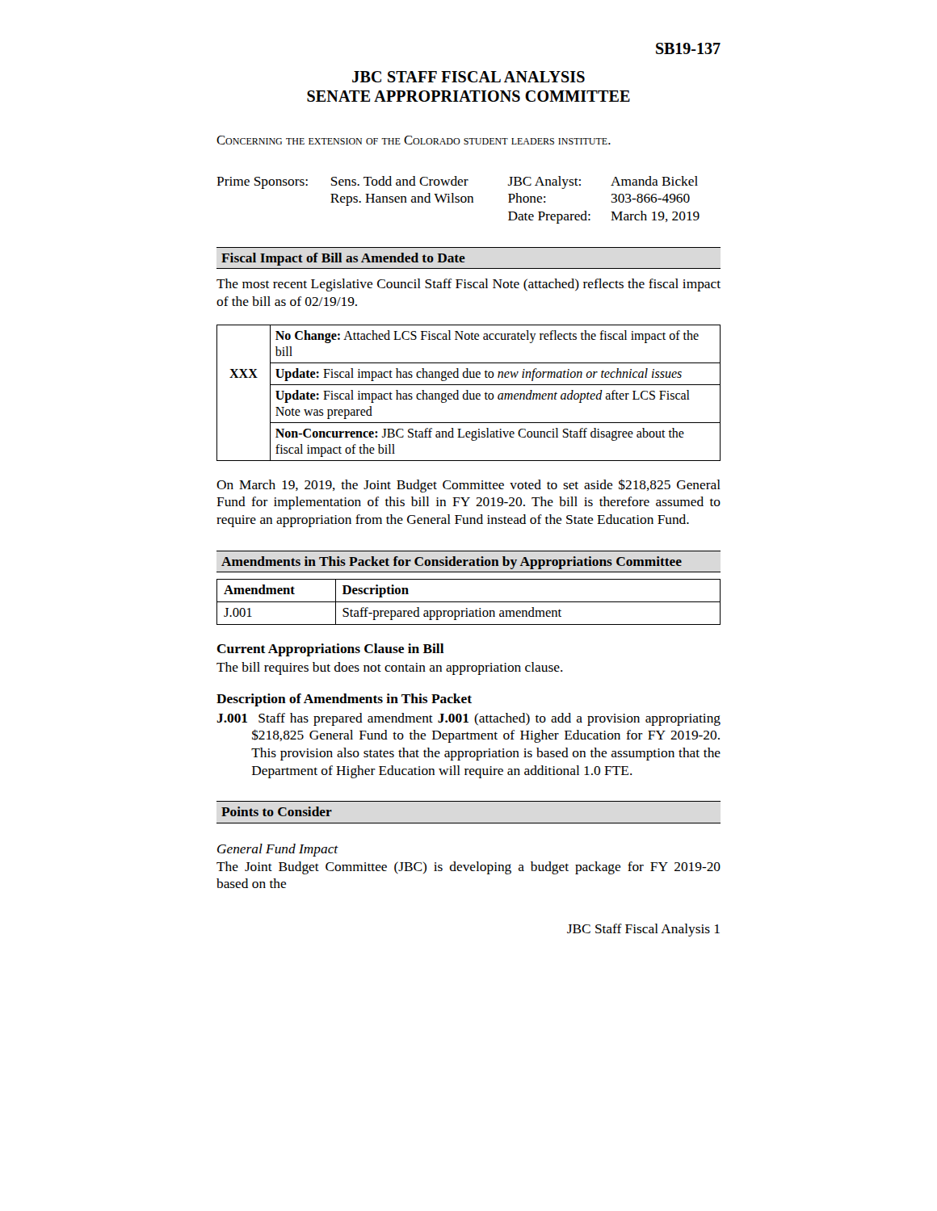SB19-137
JBC STAFF FISCAL ANALYSIS
SENATE APPROPRIATIONS COMMITTEE
Concerning the extension of the Colorado student leaders institute.
| Prime Sponsors: | Sens. Todd and Crowder | JBC Analyst: | Amanda Bickel |
| | Reps. Hansen and Wilson | Phone: | 303-866-4960 |
| | | Date Prepared: | March 19, 2019 |
Fiscal Impact of Bill as Amended to Date
The most recent Legislative Council Staff Fiscal Note (attached) reflects the fiscal impact of the bill as of 02/19/19.
| | No Change: Attached LCS Fiscal Note accurately reflects the fiscal impact of the bill |
| XXX | Update: Fiscal impact has changed due to new information or technical issues |
| | Update: Fiscal impact has changed due to amendment adopted after LCS Fiscal Note was prepared |
| | Non-Concurrence: JBC Staff and Legislative Council Staff disagree about the fiscal impact of the bill |
On March 19, 2019, the Joint Budget Committee voted to set aside $218,825 General Fund for implementation of this bill in FY 2019-20. The bill is therefore assumed to require an appropriation from the General Fund instead of the State Education Fund.
Amendments in This Packet for Consideration by Appropriations Committee
| Amendment | Description |
| --- | --- |
| J.001 | Staff-prepared appropriation amendment |
Current Appropriations Clause in Bill
The bill requires but does not contain an appropriation clause.
Description of Amendments in This Packet
J.001 Staff has prepared amendment J.001 (attached) to add a provision appropriating $218,825 General Fund to the Department of Higher Education for FY 2019-20. This provision also states that the appropriation is based on the assumption that the Department of Higher Education will require an additional 1.0 FTE.
Points to Consider
General Fund Impact
The Joint Budget Committee (JBC) is developing a budget package for FY 2019-20 based on the
JBC Staff Fiscal Analysis 1